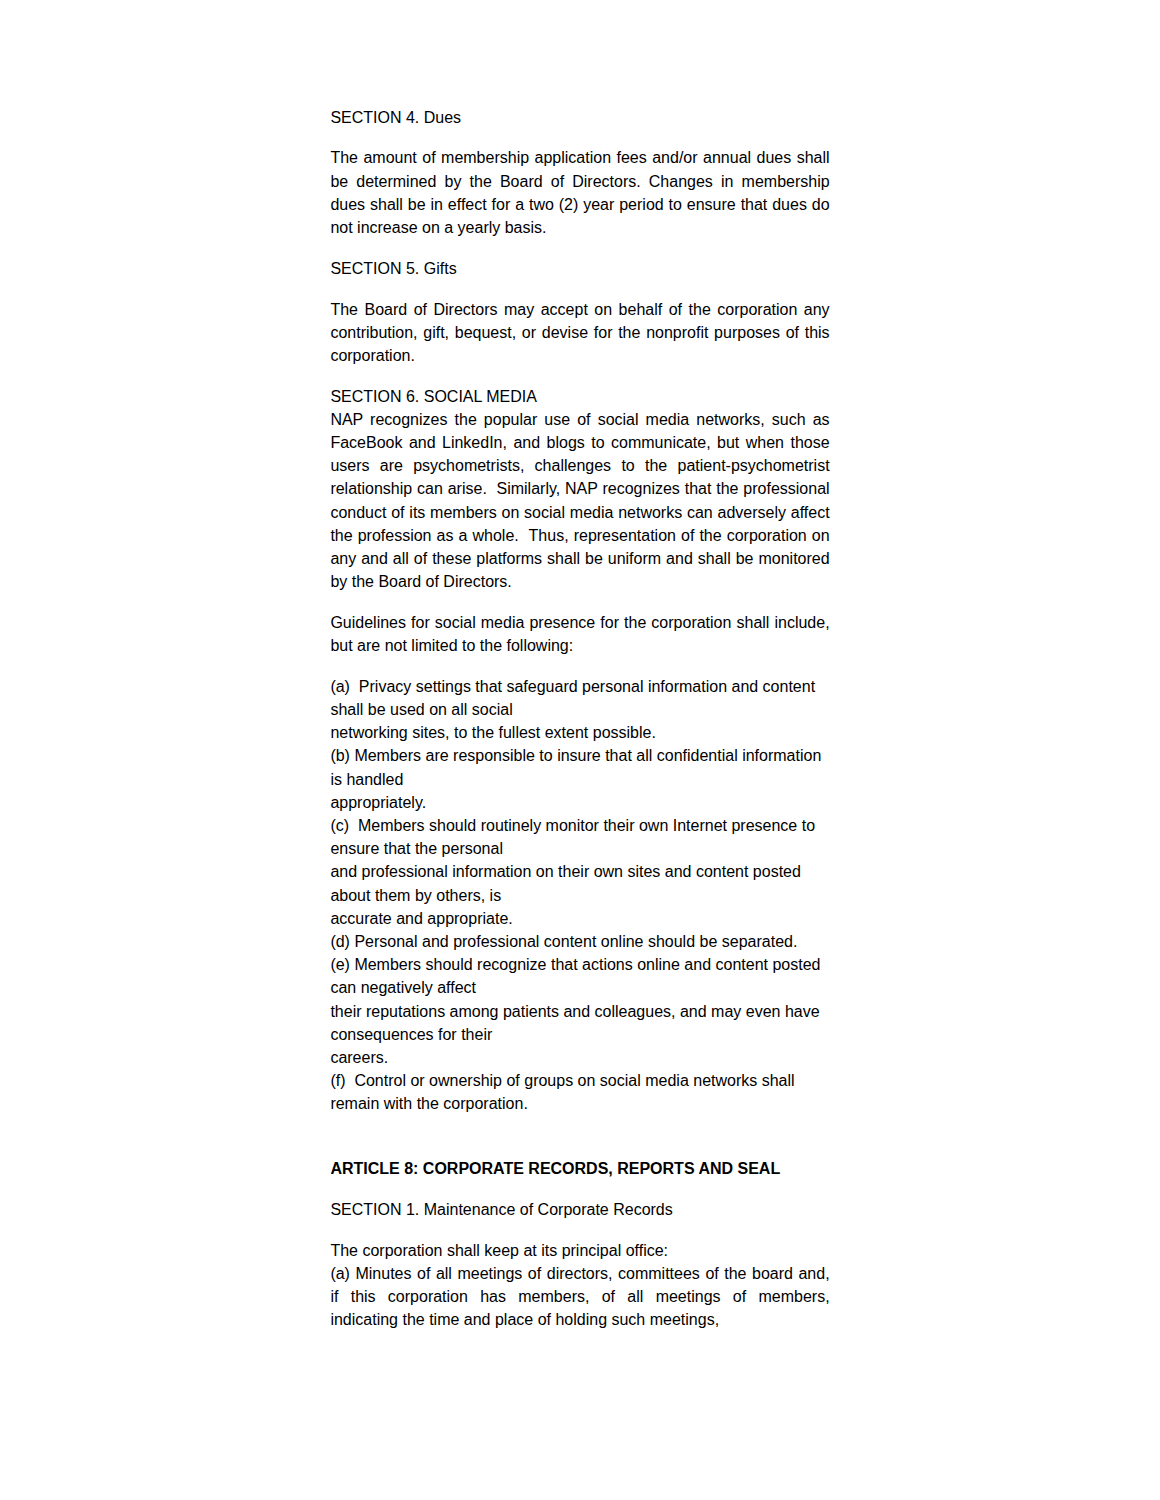SECTION 4. Dues
The amount of membership application fees and/or annual dues shall be determined by the Board of Directors. Changes in membership dues shall be in effect for a two (2) year period to ensure that dues do not increase on a yearly basis.
SECTION 5. Gifts
The Board of Directors may accept on behalf of the corporation any contribution, gift, bequest, or devise for the nonprofit purposes of this corporation.
SECTION 6. SOCIAL MEDIA
NAP recognizes the popular use of social media networks, such as FaceBook and LinkedIn, and blogs to communicate, but when those users are psychometrists, challenges to the patient-psychometrist relationship can arise. Similarly, NAP recognizes that the professional conduct of its members on social media networks can adversely affect the profession as a whole. Thus, representation of the corporation on any and all of these platforms shall be uniform and shall be monitored by the Board of Directors.
Guidelines for social media presence for the corporation shall include, but are not limited to the following:
(a) Privacy settings that safeguard personal information and content shall be used on all social
networking sites, to the fullest extent possible.
(b) Members are responsible to insure that all confidential information is handled
appropriately.
(c) Members should routinely monitor their own Internet presence to ensure that the personal
and professional information on their own sites and content posted about them by others, is
accurate and appropriate.
(d) Personal and professional content online should be separated.
(e) Members should recognize that actions online and content posted can negatively affect
their reputations among patients and colleagues, and may even have consequences for their
careers.
(f) Control or ownership of groups on social media networks shall remain with the corporation.
ARTICLE 8: CORPORATE RECORDS, REPORTS AND SEAL
SECTION 1. Maintenance of Corporate Records
The corporation shall keep at its principal office:
(a) Minutes of all meetings of directors, committees of the board and, if this corporation has members, of all meetings of members, indicating the time and place of holding such meetings,